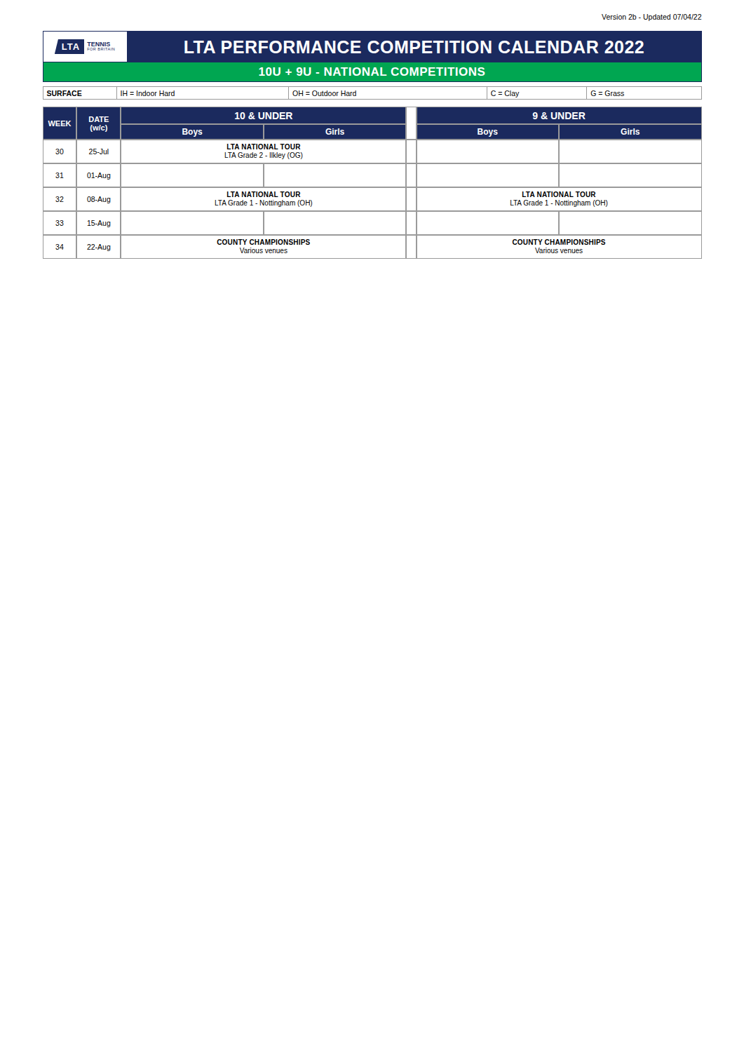Version 2b - Updated 07/04/22
LTA TENNISFOR BRITAIN
LTA PERFORMANCE COMPETITION CALENDAR 2022
10U + 9U - NATIONAL COMPETITIONS
| SURFACE | IH = Indoor Hard | OH = Outdoor Hard | C = Clay | G = Grass |
| WEEK | DATE (w/c) | 10 & UNDER | | 9 & UNDER |
| --- | --- | --- | --- | --- |
| Boys | Girls | Boys | Girls |
| 30 | 25-Jul | LTA NATIONAL TOUR LTA Grade 2 - Ilkley (OG) | | | |
| 31 | 01-Aug | | | | | |
| 32 | 08-Aug | LTA NATIONAL TOUR LTA Grade 1 - Nottingham (OH) | | LTA NATIONAL TOUR LTA Grade 1 - Nottingham (OH) |
| 33 | 15-Aug | | | | | |
| 34 | 22-Aug | COUNTY CHAMPIONSHIPS Various venues | | COUNTY CHAMPIONSHIPS Various venues |